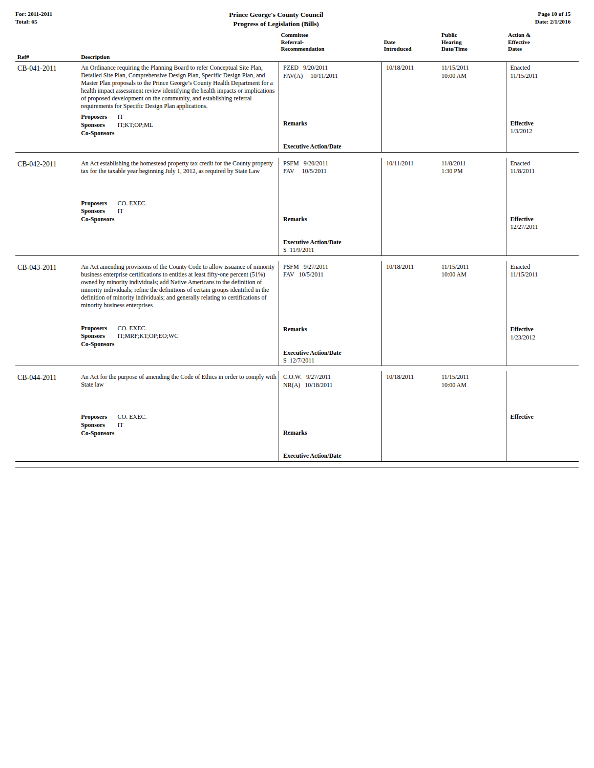For: 2011-2011
Total: 65
Prince George's County Council
Progress of Legislation (Bills)
Page 10 of 15
Date: 2/1/2016
| | | Committee Referral- Recommendation | Date Introduced | Public Hearing Date/Time | Action & Effective Dates |
| --- | --- | --- | --- | --- | --- |
| Ref# | Description | | | | |
| CB-041-2011 | An Ordinance requiring the Planning Board to refer Conceptual Site Plan, Detailed Site Plan, Comprehensive Design Plan, Specific Design Plan, and Master Plan proposals to the Prince George’s County Health Department for a health impact assessment review identifying the health impacts or implications of proposed development on the community, and establishing referral requirements for Specific Design Plan applications. / Proposers / IT / / Sponsors / IT;KT;OP;ML / / Co-Sponsors / / | PZED 9/20/2011 FAV(A) 10/11/2011 Remarks Executive Action/Date | 10/18/2011 | 11/15/2011 10:00 AM | Enacted 11/15/2011 Effective 1/3/2012 |
| CB-042-2011 | An Act establishing the homestead property tax credit for the County property tax for the taxable year beginning July 1, 2012, as required by State Law / Proposers / CO. EXEC. / / Sponsors / IT / / Co-Sponsors / / | PSFM 9/20/2011 FAV 10/5/2011 Remarks Executive Action/Date S 11/9/2011 | 10/11/2011 | 11/8/2011 1:30 PM | Enacted 11/8/2011 Effective 12/27/2011 |
| CB-043-2011 | An Act amending provisions of the County Code to allow issuance of minority business enterprise certifications to entities at least fifty-one percent (51%) owned by minority individuals; add Native Americans to the definition of minority individuals; refine the definitions of certain groups identified in the definition of minority individuals; and generally relating to certifications of minority business enterprises / Proposers / CO. EXEC. / / Sponsors / IT;MRF;KT;OP;EO;WC / / Co-Sponsors / / | PSFM 9/27/2011 FAV 10/5/2011 Remarks Executive Action/Date S 12/7/2011 | 10/18/2011 | 11/15/2011 10:00 AM | Enacted 11/15/2011 Effective 1/23/2012 |
| CB-044-2011 | An Act for the purpose of amending the Code of Ethics in order to comply with State law / Proposers / CO. EXEC. / / Sponsors / IT / / Co-Sponsors / / | C.O.W. 9/27/2011 NR(A) 10/18/2011 Remarks Executive Action/Date | 10/18/2011 | 11/15/2011 10:00 AM | Effective |